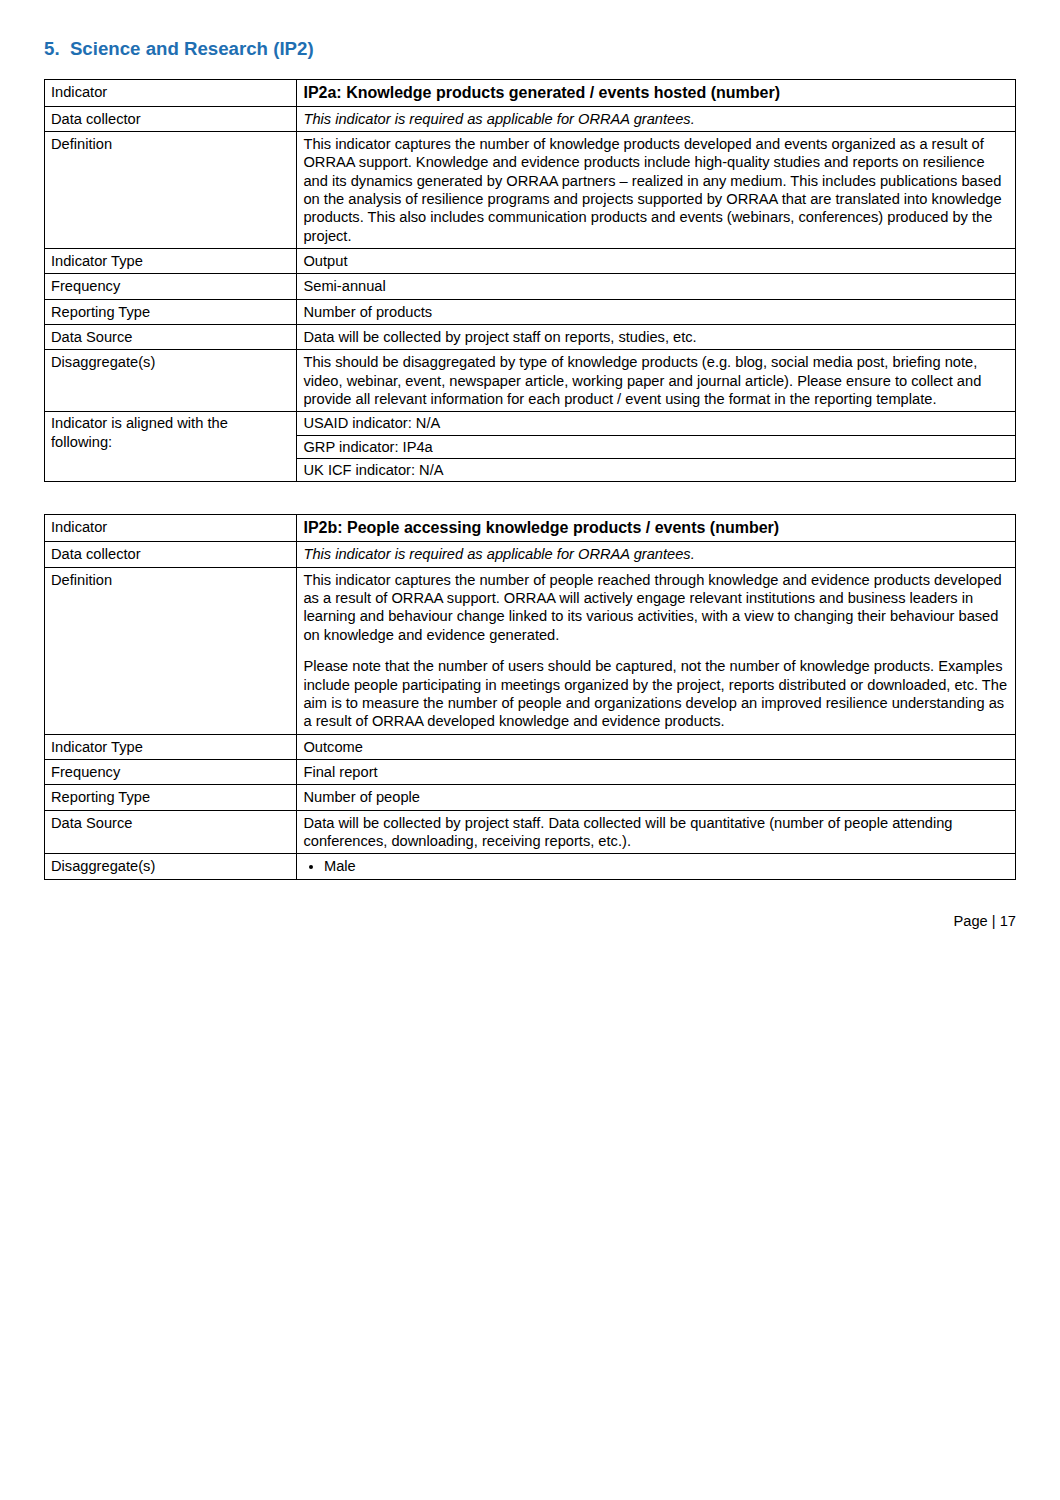5. Science and Research (IP2)
| Indicator | IP2a: Knowledge products generated / events hosted (number) |
| Data collector | This indicator is required as applicable for ORRAA grantees. |
| Definition | This indicator captures the number of knowledge products developed and events organized as a result of ORRAA support. Knowledge and evidence products include high-quality studies and reports on resilience and its dynamics generated by ORRAA partners – realized in any medium. This includes publications based on the analysis of resilience programs and projects supported by ORRAA that are translated into knowledge products. This also includes communication products and events (webinars, conferences) produced by the project. |
| Indicator Type | Output |
| Frequency | Semi-annual |
| Reporting Type | Number of products |
| Data Source | Data will be collected by project staff on reports, studies, etc. |
| Disaggregate(s) | This should be disaggregated by type of knowledge products (e.g. blog, social media post, briefing note, video, webinar, event, newspaper article, working paper and journal article). Please ensure to collect and provide all relevant information for each product / event using the format in the reporting template. |
| Indicator is aligned with the following: | USAID indicator: N/A |
| GRP indicator: IP4a |
| UK ICF indicator: N/A |
| Indicator | IP2b: People accessing knowledge products / events (number) |
| Data collector | This indicator is required as applicable for ORRAA grantees. |
| Definition | This indicator captures the number of people reached through knowledge and evidence products developed as a result of ORRAA support. ORRAA will actively engage relevant institutions and business leaders in learning and behaviour change linked to its various activities, with a view to changing their behaviour based on knowledge and evidence generated. Please note that the number of users should be captured, not the number of knowledge products. Examples include people participating in meetings organized by the project, reports distributed or downloaded, etc. The aim is to measure the number of people and organizations develop an improved resilience understanding as a result of ORRAA developed knowledge and evidence products. |
| Indicator Type | Outcome |
| Frequency | Final report |
| Reporting Type | Number of people |
| Data Source | Data will be collected by project staff. Data collected will be quantitative (number of people attending conferences, downloading, receiving reports, etc.). |
| Disaggregate(s) | Male |
Page | 17